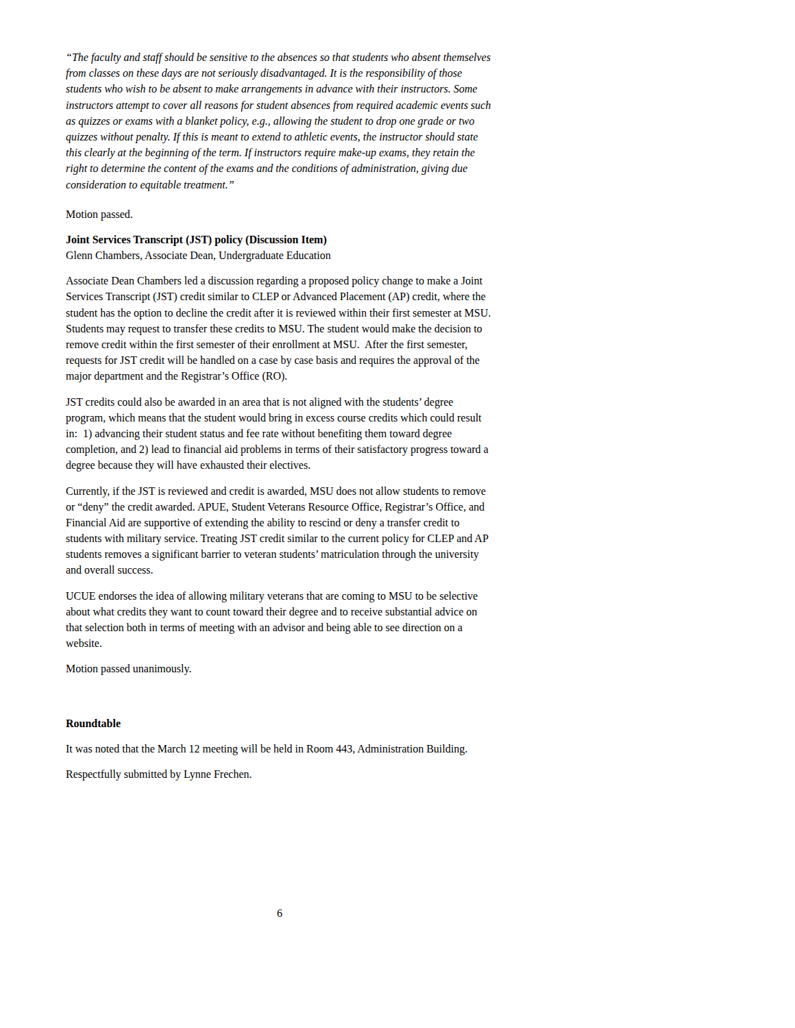“The faculty and staff should be sensitive to the absences so that students who absent themselves from classes on these days are not seriously disadvantaged. It is the responsibility of those students who wish to be absent to make arrangements in advance with their instructors. Some instructors attempt to cover all reasons for student absences from required academic events such as quizzes or exams with a blanket policy, e.g., allowing the student to drop one grade or two quizzes without penalty. If this is meant to extend to athletic events, the instructor should state this clearly at the beginning of the term. If instructors require make-up exams, they retain the right to determine the content of the exams and the conditions of administration, giving due consideration to equitable treatment.”
Motion passed.
Joint Services Transcript (JST) policy (Discussion Item)
Glenn Chambers, Associate Dean, Undergraduate Education
Associate Dean Chambers led a discussion regarding a proposed policy change to make a Joint Services Transcript (JST) credit similar to CLEP or Advanced Placement (AP) credit, where the student has the option to decline the credit after it is reviewed within their first semester at MSU. Students may request to transfer these credits to MSU. The student would make the decision to remove credit within the first semester of their enrollment at MSU. After the first semester, requests for JST credit will be handled on a case by case basis and requires the approval of the major department and the Registrar’s Office (RO).
JST credits could also be awarded in an area that is not aligned with the students’ degree program, which means that the student would bring in excess course credits which could result in: 1) advancing their student status and fee rate without benefiting them toward degree completion, and 2) lead to financial aid problems in terms of their satisfactory progress toward a degree because they will have exhausted their electives.
Currently, if the JST is reviewed and credit is awarded, MSU does not allow students to remove or “deny” the credit awarded. APUE, Student Veterans Resource Office, Registrar’s Office, and Financial Aid are supportive of extending the ability to rescind or deny a transfer credit to students with military service. Treating JST credit similar to the current policy for CLEP and AP students removes a significant barrier to veteran students’ matriculation through the university and overall success.
UCUE endorses the idea of allowing military veterans that are coming to MSU to be selective about what credits they want to count toward their degree and to receive substantial advice on that selection both in terms of meeting with an advisor and being able to see direction on a website.
Motion passed unanimously.
Roundtable
It was noted that the March 12 meeting will be held in Room 443, Administration Building.
Respectfully submitted by Lynne Frechen.
6